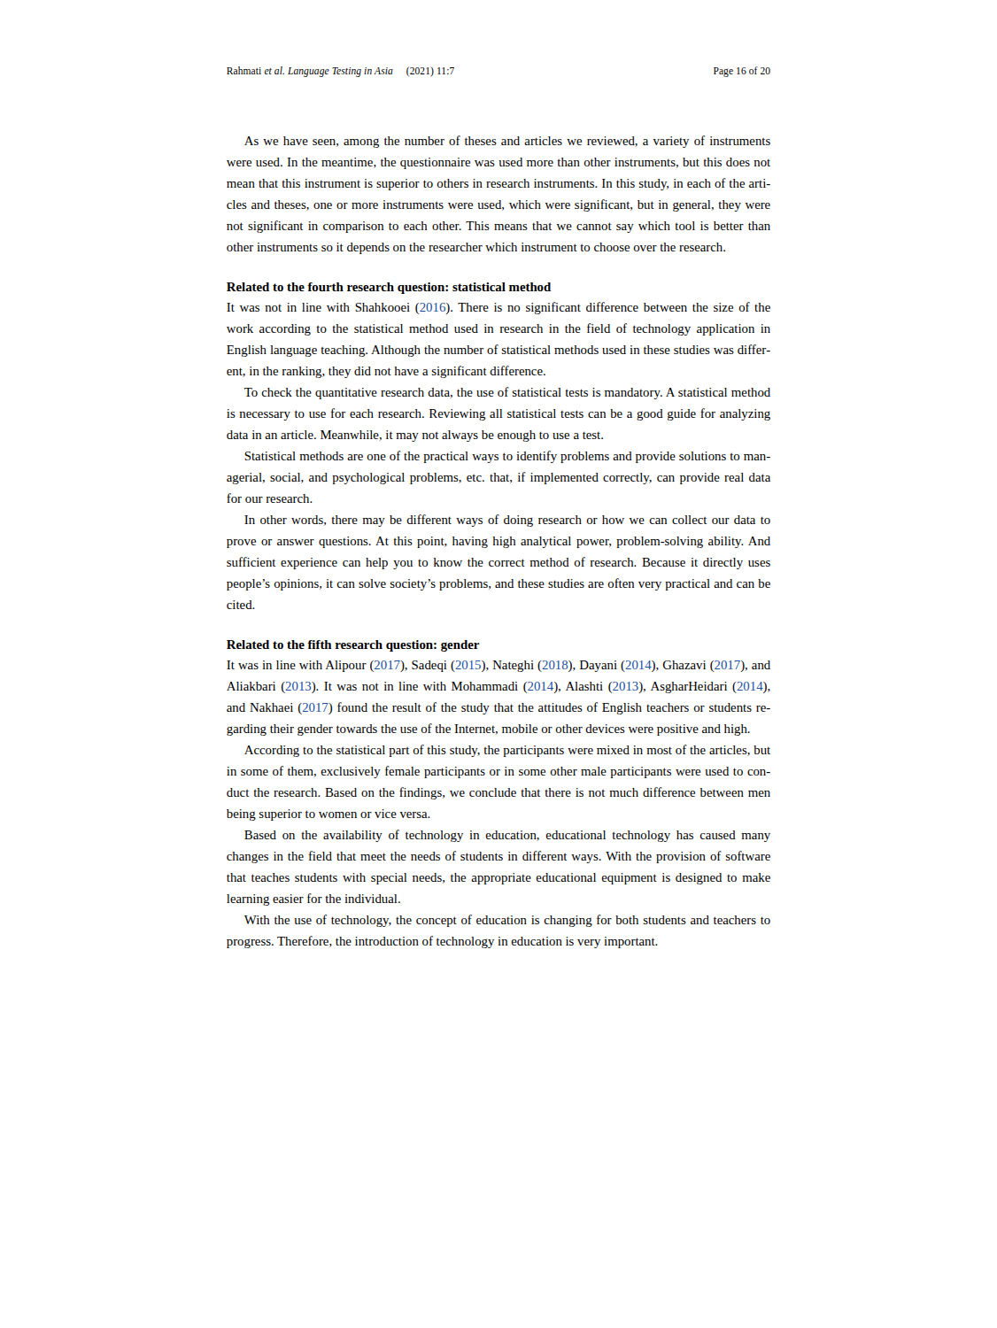Rahmati et al. Language Testing in Asia (2021) 11:7
Page 16 of 20
As we have seen, among the number of theses and articles we reviewed, a variety of instruments were used. In the meantime, the questionnaire was used more than other instruments, but this does not mean that this instrument is superior to others in research instruments. In this study, in each of the articles and theses, one or more instruments were used, which were significant, but in general, they were not significant in comparison to each other. This means that we cannot say which tool is better than other instruments so it depends on the researcher which instrument to choose over the research.
Related to the fourth research question: statistical method
It was not in line with Shahkooei (2016). There is no significant difference between the size of the work according to the statistical method used in research in the field of technology application in English language teaching. Although the number of statistical methods used in these studies was different, in the ranking, they did not have a significant difference.
To check the quantitative research data, the use of statistical tests is mandatory. A statistical method is necessary to use for each research. Reviewing all statistical tests can be a good guide for analyzing data in an article. Meanwhile, it may not always be enough to use a test.
Statistical methods are one of the practical ways to identify problems and provide solutions to managerial, social, and psychological problems, etc. that, if implemented correctly, can provide real data for our research.
In other words, there may be different ways of doing research or how we can collect our data to prove or answer questions. At this point, having high analytical power, problem-solving ability. And sufficient experience can help you to know the correct method of research. Because it directly uses people’s opinions, it can solve society’s problems, and these studies are often very practical and can be cited.
Related to the fifth research question: gender
It was in line with Alipour (2017), Sadeqi (2015), Nateghi (2018), Dayani (2014), Ghazavi (2017), and Aliakbari (2013). It was not in line with Mohammadi (2014), Alashti (2013), AsgharHeidari (2014), and Nakhaei (2017) found the result of the study that the attitudes of English teachers or students regarding their gender towards the use of the Internet, mobile or other devices were positive and high.
According to the statistical part of this study, the participants were mixed in most of the articles, but in some of them, exclusively female participants or in some other male participants were used to conduct the research. Based on the findings, we conclude that there is not much difference between men being superior to women or vice versa.
Based on the availability of technology in education, educational technology has caused many changes in the field that meet the needs of students in different ways. With the provision of software that teaches students with special needs, the appropriate educational equipment is designed to make learning easier for the individual.
With the use of technology, the concept of education is changing for both students and teachers to progress. Therefore, the introduction of technology in education is very important.